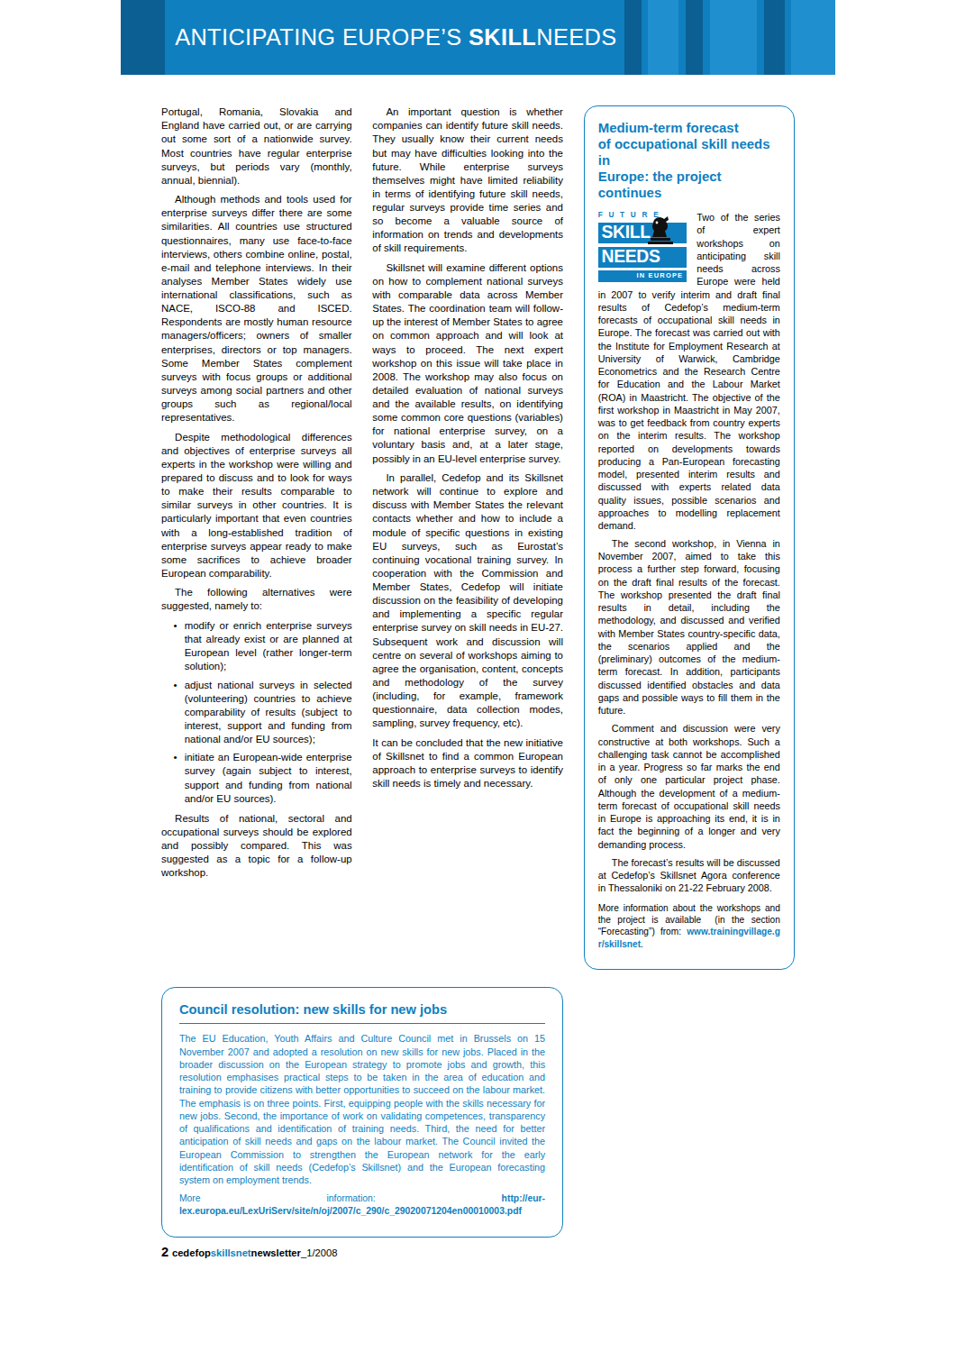ANTICIPATING EUROPE’S SKILLNEEDS
Portugal, Romania, Slovakia and England have carried out, or are carrying out some sort of a nationwide survey. Most countries have regular enterprise surveys, but periods vary (monthly, annual, biennial).
Although methods and tools used for enterprise surveys differ there are some similarities. All countries use structured questionnaires, many use face-to-face interviews, others combine online, postal, e-mail and telephone interviews. In their analyses Member States widely use international classifications, such as NACE, ISCO-88 and ISCED. Respondents are mostly human resource managers/officers; owners of smaller enterprises, directors or top managers. Some Member States complement surveys with focus groups or additional surveys among social partners and other groups such as regional/local representatives.
Despite methodological differences and objectives of enterprise surveys all experts in the workshop were willing and prepared to discuss and to look for ways to make their results comparable to similar surveys in other countries. It is particularly important that even countries with a long-established tradition of enterprise surveys appear ready to make some sacrifices to achieve broader European comparability.
The following alternatives were suggested, namely to:
modify or enrich enterprise surveys that already exist or are planned at European level (rather longer-term solution);
adjust national surveys in selected (volunteering) countries to achieve comparability of results (subject to interest, support and funding from national and/or EU sources);
initiate an European-wide enterprise survey (again subject to interest, support and funding from national and/or EU sources).
Results of national, sectoral and occupational surveys should be explored and possibly compared. This was suggested as a topic for a follow-up workshop.
An important question is whether companies can identify future skill needs. They usually know their current needs but may have difficulties looking into the future. While enterprise surveys themselves might have limited reliability in terms of identifying future skill needs, regular surveys provide time series and so become a valuable source of information on trends and developments of skill requirements.
Skillsnet will examine different options on how to complement national surveys with comparable data across Member States. The coordination team will follow-up the interest of Member States to agree on common approach and will look at ways to proceed. The next expert workshop on this issue will take place in 2008. The workshop may also focus on detailed evaluation of national surveys and the available results, on identifying some common core questions (variables) for national enterprise survey, on a voluntary basis and, at a later stage, possibly in an EU-level enterprise survey.
In parallel, Cedefop and its Skillsnet network will continue to explore and discuss with Member States the relevant contacts whether and how to include a module of specific questions in existing EU surveys, such as Eurostat’s continuing vocational training survey. In cooperation with the Commission and Member States, Cedefop will initiate discussion on the feasibility of developing and implementing a specific regular enterprise survey on skill needs in EU-27. Subsequent work and discussion will centre on several of workshops aiming to agree the organisation, content, concepts and methodology of the survey (including, for example, framework questionnaire, data collection modes, sampling, survey frequency, etc).
It can be concluded that the new initiative of Skillsnet to find a common European approach to enterprise surveys to identify skill needs is timely and necessary.
Medium-term forecast
of occupational skill needs in
Europe: the project continues
F U T U R E
SKILL
NEEDS
IN EUROPE
Two of the series of expert workshops on anticipating skill needs across Europe were held in 2007 to verify interim and draft final results of Cedefop’s medium-term forecasts of occupational skill needs in Europe. The forecast was carried out with the Institute for Employment Research at University of Warwick, Cambridge Econometrics and the Research Centre for Education and the Labour Market (ROA) in Maastricht. The objective of the first workshop in Maastricht in May 2007, was to get feedback from country experts on the interim results. The workshop reported on developments towards producing a Pan-European forecasting model, presented interim results and discussed with experts related data quality issues, possible scenarios and approaches to modelling replacement demand.
The second workshop, in Vienna in November 2007, aimed to take this process a further step forward, focusing on the draft final results of the forecast. The workshop presented the draft final results in detail, including the methodology, and discussed and verified with Member States country-specific data, the scenarios applied and the (preliminary) outcomes of the medium-term forecast. In addition, participants discussed identified obstacles and data gaps and possible ways to fill them in the future.
Comment and discussion were very constructive at both workshops. Such a challenging task cannot be accomplished in a year. Progress so far marks the end of only one particular project phase. Although the development of a medium-term forecast of occupational skill needs in Europe is approaching its end, it is in fact the beginning of a longer and very demanding process.
The forecast’s results will be discussed at Cedefop’s Skillsnet Agora conference in Thessaloniki on 21-22 February 2008.
More information about the workshops and the project is available (in the section “Forecasting”) from: www.trainingvillage.gr/skillsnet.
Council resolution: new skills for new jobs
The EU Education, Youth Affairs and Culture Council met in Brussels on 15 November 2007 and adopted a resolution on new skills for new jobs. Placed in the broader discussion on the European strategy to promote jobs and growth, this resolution emphasises practical steps to be taken in the area of education and training to provide citizens with better opportunities to succeed on the labour market. The emphasis is on three points. First, equipping people with the skills necessary for new jobs. Second, the importance of work on validating competences, transparency of qualifications and identification of training needs. Third, the need for better anticipation of skill needs and gaps on the labour market. The Council invited the European Commission to strengthen the European network for the early identification of skill needs (Cedefop’s Skillsnet) and the European forecasting system on employment trends.
More information: http://eur-lex.europa.eu/LexUriServ/site/n/oj/2007/c_290/c_29020071204en00010003.pdf
2 cedefop skillsnet newsletter_1/2008